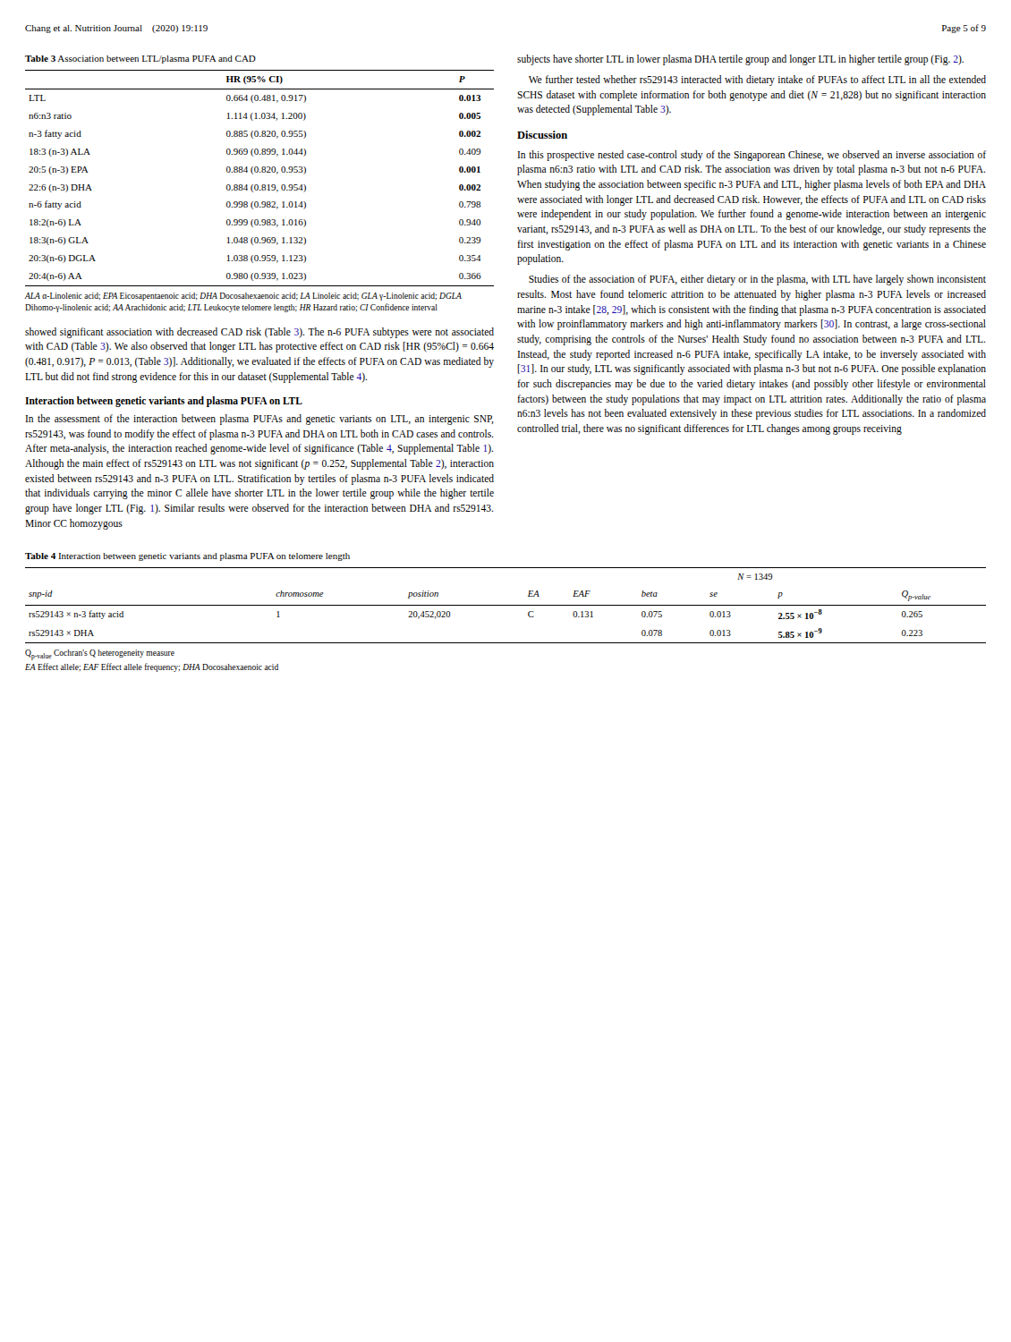Chang et al. Nutrition Journal (2020) 19:119
Page 5 of 9
Table 3 Association between LTL/plasma PUFA and CAD
| | HR (95% CI) | P |
| --- | --- | --- |
| LTL | 0.664 (0.481, 0.917) | 0.013 |
| n6:n3 ratio | 1.114 (1.034, 1.200) | 0.005 |
| n-3 fatty acid | 0.885 (0.820, 0.955) | 0.002 |
| 18:3 (n-3) ALA | 0.969 (0.899, 1.044) | 0.409 |
| 20:5 (n-3) EPA | 0.884 (0.820, 0.953) | 0.001 |
| 22:6 (n-3) DHA | 0.884 (0.819, 0.954) | 0.002 |
| n-6 fatty acid | 0.998 (0.982, 1.014) | 0.798 |
| 18:2(n-6) LA | 0.999 (0.983, 1.016) | 0.940 |
| 18:3(n-6) GLA | 1.048 (0.969, 1.132) | 0.239 |
| 20:3(n-6) DGLA | 1.038 (0.959, 1.123) | 0.354 |
| 20:4(n-6) AA | 0.980 (0.939, 1.023) | 0.366 |
ALA α-Linolenic acid; EPA Eicosapentaenoic acid; DHA Docosahexaenoic acid; LA Linoleic acid; GLA γ-Linolenic acid; DGLA Dihomo-γ-linolenic acid; AA Arachidonic acid; LTL Leukocyte telomere length; HR Hazard ratio; CI Confidence interval
showed significant association with decreased CAD risk (Table 3). The n-6 PUFA subtypes were not associated with CAD (Table 3). We also observed that longer LTL has protective effect on CAD risk [HR (95%Cl) = 0.664 (0.481, 0.917), P = 0.013, (Table 3)]. Additionally, we evaluated if the effects of PUFA on CAD was mediated by LTL but did not find strong evidence for this in our dataset (Supplemental Table 4).
Interaction between genetic variants and plasma PUFA on LTL
In the assessment of the interaction between plasma PUFAs and genetic variants on LTL, an intergenic SNP, rs529143, was found to modify the effect of plasma n-3 PUFA and DHA on LTL both in CAD cases and controls. After meta-analysis, the interaction reached genome-wide level of significance (Table 4, Supplemental Table 1). Although the main effect of rs529143 on LTL was not significant (p = 0.252, Supplemental Table 2), interaction existed between rs529143 and n-3 PUFA on LTL. Stratification by tertiles of plasma n-3 PUFA levels indicated that individuals carrying the minor C allele have shorter LTL in the lower tertile group while the higher tertile group have longer LTL (Fig. 1). Similar results were observed for the interaction between DHA and rs529143. Minor CC homozygous
subjects have shorter LTL in lower plasma DHA tertile group and longer LTL in higher tertile group (Fig. 2).
We further tested whether rs529143 interacted with dietary intake of PUFAs to affect LTL in all the extended SCHS dataset with complete information for both genotype and diet (N = 21,828) but no significant interaction was detected (Supplemental Table 3).
Discussion
In this prospective nested case-control study of the Singaporean Chinese, we observed an inverse association of plasma n6:n3 ratio with LTL and CAD risk. The association was driven by total plasma n-3 but not n-6 PUFA. When studying the association between specific n-3 PUFA and LTL, higher plasma levels of both EPA and DHA were associated with longer LTL and decreased CAD risk. However, the effects of PUFA and LTL on CAD risks were independent in our study population. We further found a genome-wide interaction between an intergenic variant, rs529143, and n-3 PUFA as well as DHA on LTL. To the best of our knowledge, our study represents the first investigation on the effect of plasma PUFA on LTL and its interaction with genetic variants in a Chinese population.
Studies of the association of PUFA, either dietary or in the plasma, with LTL have largely shown inconsistent results. Most have found telomeric attrition to be attenuated by higher plasma n-3 PUFA levels or increased marine n-3 intake [28, 29], which is consistent with the finding that plasma n-3 PUFA concentration is associated with low proinflammatory markers and high anti-inflammatory markers [30]. In contrast, a large cross-sectional study, comprising the controls of the Nurses' Health Study found no association between n-3 PUFA and LTL. Instead, the study reported increased n-6 PUFA intake, specifically LA intake, to be inversely associated with [31]. In our study, LTL was significantly associated with plasma n-3 but not n-6 PUFA. One possible explanation for such discrepancies may be due to the varied dietary intakes (and possibly other lifestyle or environmental factors) between the study populations that may impact on LTL attrition rates. Additionally the ratio of plasma n6:n3 levels has not been evaluated extensively in these previous studies for LTL associations. In a randomized controlled trial, there was no significant differences for LTL changes among groups receiving
Table 4 Interaction between genetic variants and plasma PUFA on telomere length
| | | | N = 1349 |
| --- | --- | --- | --- |
| snp-id | chromosome | position | EA | EAF | beta | se | p | Q p-value |
| rs529143 × n-3 fatty acid | 1 | 20,452,020 | C | 0.131 | 0.075 | 0.013 | 2.55 × 10 −8 | 0.265 |
| rs529143 × DHA | | | | | 0.078 | 0.013 | 5.85 × 10 −9 | 0.223 |
Qp-value Cochran's Q heterogeneity measure
EA Effect allele; EAF Effect allele frequency; DHA Docosahexaenoic acid